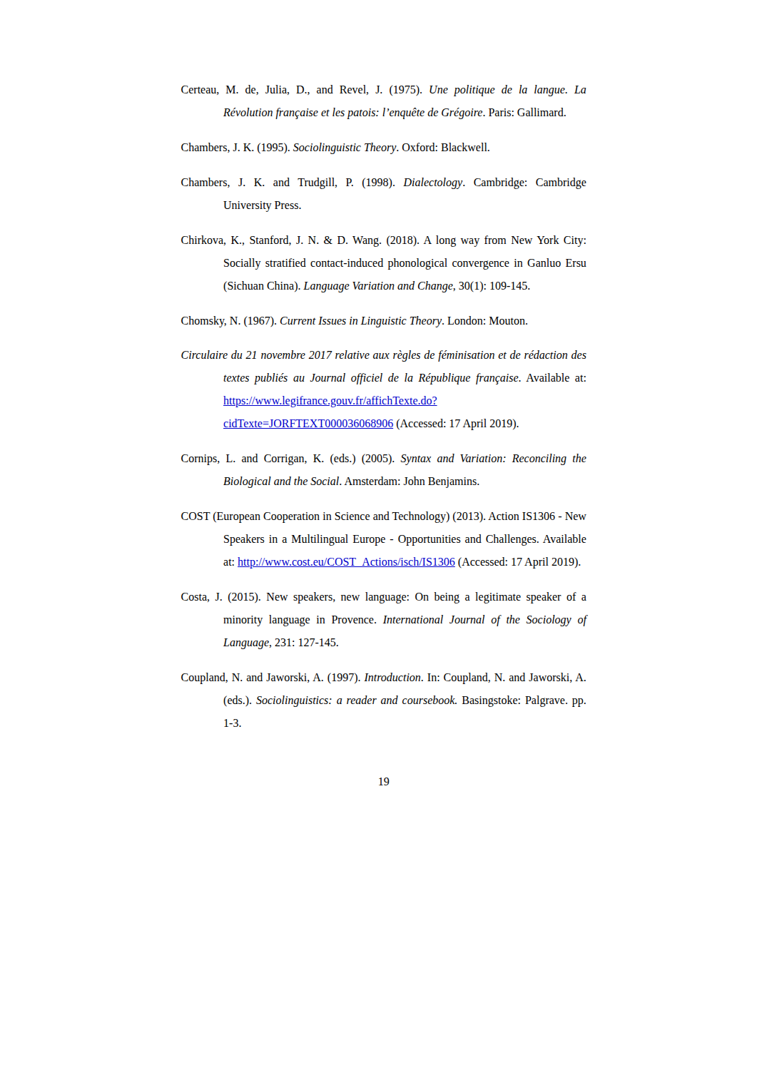Certeau, M. de, Julia, D., and Revel, J. (1975). Une politique de la langue. La Révolution française et les patois: l’enquête de Grégoire. Paris: Gallimard.
Chambers, J. K. (1995). Sociolinguistic Theory. Oxford: Blackwell.
Chambers, J. K. and Trudgill, P. (1998). Dialectology. Cambridge: Cambridge University Press.
Chirkova, K., Stanford, J. N. & D. Wang. (2018). A long way from New York City: Socially stratified contact-induced phonological convergence in Ganluo Ersu (Sichuan China). Language Variation and Change, 30(1): 109-145.
Chomsky, N. (1967). Current Issues in Linguistic Theory. London: Mouton.
Circulaire du 21 novembre 2017 relative aux règles de féminisation et de rédaction des textes publiés au Journal officiel de la République française. Available at: https://www.legifrance.gouv.fr/affichTexte.do?cidTexte=JORFTEXT000036068906 (Accessed: 17 April 2019).
Cornips, L. and Corrigan, K. (eds.) (2005). Syntax and Variation: Reconciling the Biological and the Social. Amsterdam: John Benjamins.
COST (European Cooperation in Science and Technology) (2013). Action IS1306 - New Speakers in a Multilingual Europe - Opportunities and Challenges. Available at: http://www.cost.eu/COST_Actions/isch/IS1306 (Accessed: 17 April 2019).
Costa, J. (2015). New speakers, new language: On being a legitimate speaker of a minority language in Provence. International Journal of the Sociology of Language, 231: 127-145.
Coupland, N. and Jaworski, A. (1997). Introduction. In: Coupland, N. and Jaworski, A. (eds.). Sociolinguistics: a reader and coursebook. Basingstoke: Palgrave. pp. 1-3.
19